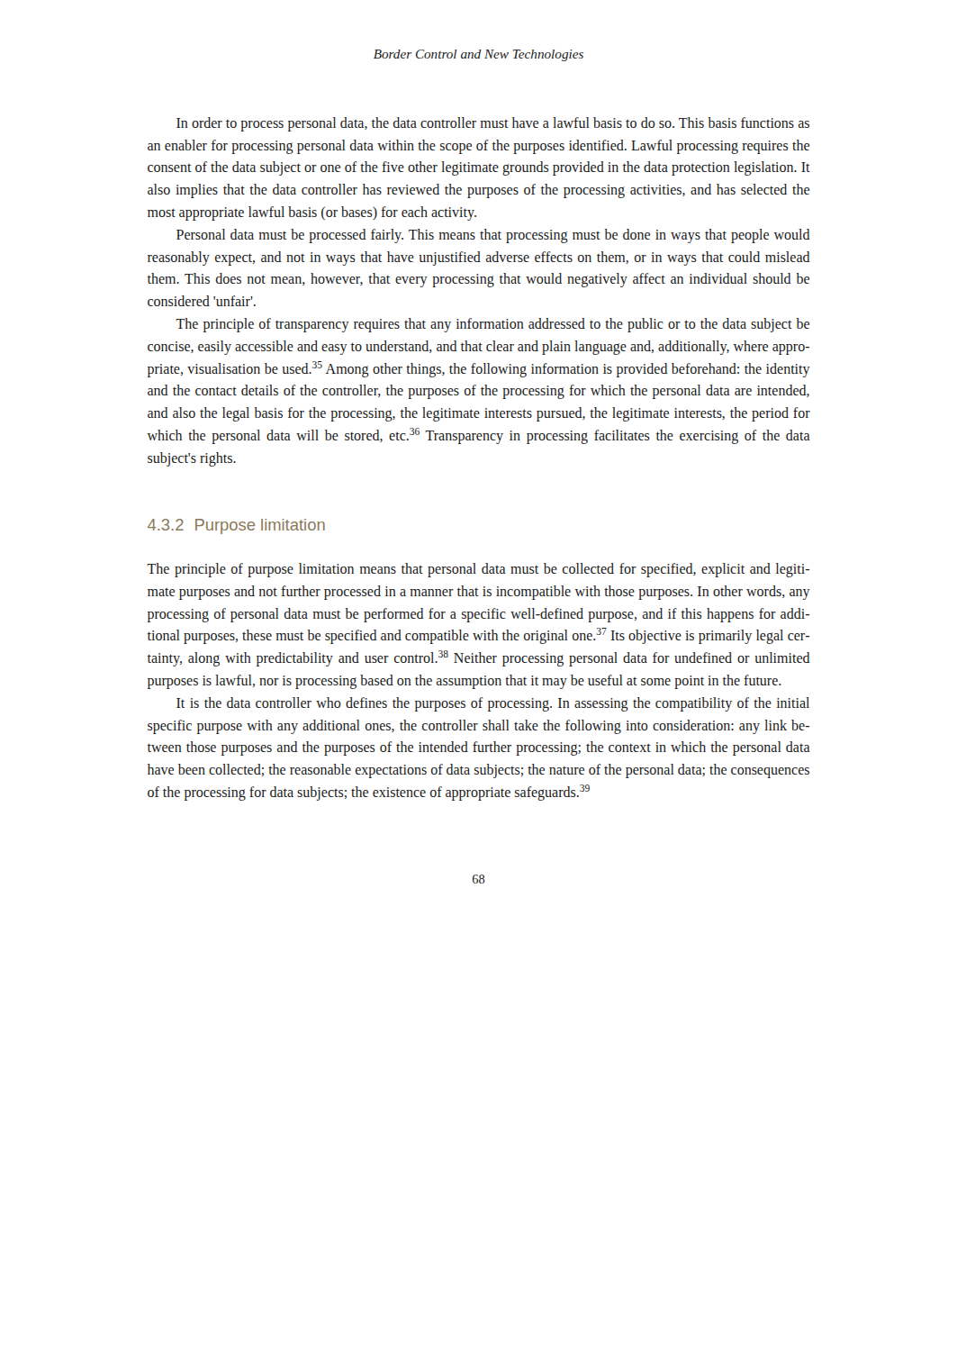Border Control and New Technologies
In order to process personal data, the data controller must have a lawful basis to do so. This basis functions as an enabler for processing personal data within the scope of the purposes identified. Lawful processing requires the consent of the data subject or one of the five other legitimate grounds provided in the data protection legislation. It also implies that the data controller has reviewed the purposes of the processing activities, and has selected the most appropriate lawful basis (or bases) for each activity.
Personal data must be processed fairly. This means that processing must be done in ways that people would reasonably expect, and not in ways that have unjustified adverse effects on them, or in ways that could mislead them. This does not mean, however, that every processing that would negatively affect an individual should be considered 'unfair'.
The principle of transparency requires that any information addressed to the public or to the data subject be concise, easily accessible and easy to understand, and that clear and plain language and, additionally, where appropriate, visualisation be used.35 Among other things, the following information is provided beforehand: the identity and the contact details of the controller, the purposes of the processing for which the personal data are intended, and also the legal basis for the processing, the legitimate interests pursued, the legitimate interests, the period for which the personal data will be stored, etc.36 Transparency in processing facilitates the exercising of the data subject's rights.
4.3.2 Purpose limitation
The principle of purpose limitation means that personal data must be collected for specified, explicit and legitimate purposes and not further processed in a manner that is incompatible with those purposes. In other words, any processing of personal data must be performed for a specific well-defined purpose, and if this happens for additional purposes, these must be specified and compatible with the original one.37 Its objective is primarily legal certainty, along with predictability and user control.38 Neither processing personal data for undefined or unlimited purposes is lawful, nor is processing based on the assumption that it may be useful at some point in the future.
It is the data controller who defines the purposes of processing. In assessing the compatibility of the initial specific purpose with any additional ones, the controller shall take the following into consideration: any link between those purposes and the purposes of the intended further processing; the context in which the personal data have been collected; the reasonable expectations of data subjects; the nature of the personal data; the consequences of the processing for data subjects; the existence of appropriate safeguards.39
68